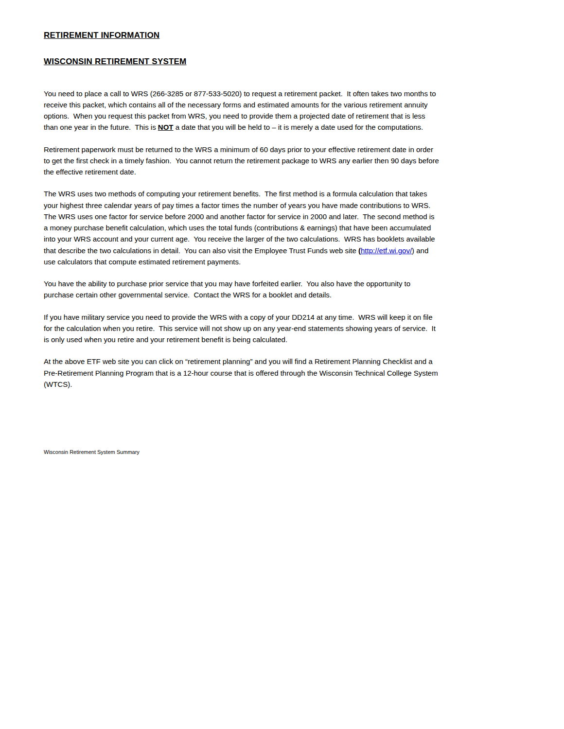RETIREMENT INFORMATION
WISCONSIN RETIREMENT SYSTEM
You need to place a call to WRS (266-3285 or 877-533-5020) to request a retirement packet. It often takes two months to receive this packet, which contains all of the necessary forms and estimated amounts for the various retirement annuity options. When you request this packet from WRS, you need to provide them a projected date of retirement that is less than one year in the future. This is NOT a date that you will be held to – it is merely a date used for the computations.
Retirement paperwork must be returned to the WRS a minimum of 60 days prior to your effective retirement date in order to get the first check in a timely fashion. You cannot return the retirement package to WRS any earlier then 90 days before the effective retirement date.
The WRS uses two methods of computing your retirement benefits. The first method is a formula calculation that takes your highest three calendar years of pay times a factor times the number of years you have made contributions to WRS. The WRS uses one factor for service before 2000 and another factor for service in 2000 and later. The second method is a money purchase benefit calculation, which uses the total funds (contributions & earnings) that have been accumulated into your WRS account and your current age. You receive the larger of the two calculations. WRS has booklets available that describe the two calculations in detail. You can also visit the Employee Trust Funds web site (http://etf.wi.gov/) and use calculators that compute estimated retirement payments.
You have the ability to purchase prior service that you may have forfeited earlier. You also have the opportunity to purchase certain other governmental service. Contact the WRS for a booklet and details.
If you have military service you need to provide the WRS with a copy of your DD214 at any time. WRS will keep it on file for the calculation when you retire. This service will not show up on any year-end statements showing years of service. It is only used when you retire and your retirement benefit is being calculated.
At the above ETF web site you can click on “retirement planning” and you will find a Retirement Planning Checklist and a Pre-Retirement Planning Program that is a 12-hour course that is offered through the Wisconsin Technical College System (WTCS).
Wisconsin Retirement System Summary